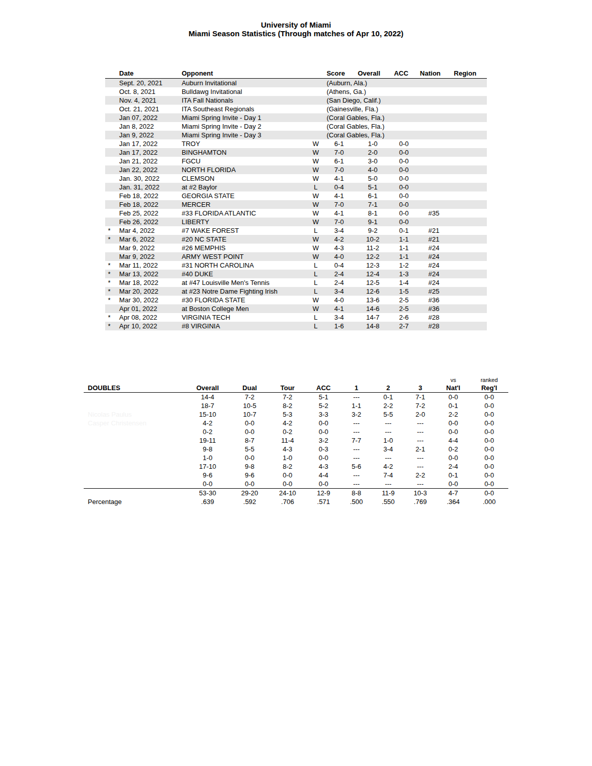University of Miami
Miami Season Statistics (Through matches of Apr 10, 2022)
| | Date | Opponent | | Score | Overall | ACC | Nation | Region |
| --- | --- | --- | --- | --- | --- | --- | --- | --- |
| | Sept. 20, 2021 | Auburn Invitational | | (Auburn, Ala.) |
| | Oct. 8, 2021 | Bulldawg Invitational | | (Athens, Ga.) |
| | Nov. 4, 2021 | ITA Fall Nationals | | (San Diego, Calif.) |
| | Oct. 21, 2021 | ITA Southeast Regionals | | (Gainesville, Fla.) |
| | Jan 07, 2022 | Miami Spring Invite - Day 1 | | (Coral Gables, Fla.) |
| | Jan 8, 2022 | Miami Spring Invite - Day 2 | | (Coral Gables, Fla.) |
| | Jan 9, 2022 | Miami Spring Invite - Day 3 | | (Coral Gables, Fla.) |
| | Jan 17, 2022 | TROY | W | 6-1 | 1-0 | 0-0 | | |
| | Jan 17, 2022 | BINGHAMTON | W | 7-0 | 2-0 | 0-0 | | |
| | Jan 21, 2022 | FGCU | W | 6-1 | 3-0 | 0-0 | | |
| | Jan 22, 2022 | NORTH FLORIDA | W | 7-0 | 4-0 | 0-0 | | |
| | Jan. 30, 2022 | CLEMSON | W | 4-1 | 5-0 | 0-0 | | |
| | Jan. 31, 2022 | at #2 Baylor | L | 0-4 | 5-1 | 0-0 | | |
| | Feb 18, 2022 | GEORGIA STATE | W | 4-1 | 6-1 | 0-0 | | |
| | Feb 18, 2022 | MERCER | W | 7-0 | 7-1 | 0-0 | | |
| | Feb 25, 2022 | #33 FLORIDA ATLANTIC | W | 4-1 | 8-1 | 0-0 | #35 | |
| | Feb 26, 2022 | LIBERTY | W | 7-0 | 9-1 | 0-0 | | |
| * | Mar 4, 2022 | #7 WAKE FOREST | L | 3-4 | 9-2 | 0-1 | #21 | |
| * | Mar 6, 2022 | #20 NC STATE | W | 4-2 | 10-2 | 1-1 | #21 | |
| | Mar 9, 2022 | #26 MEMPHIS | W | 4-3 | 11-2 | 1-1 | #24 | |
| | Mar 9, 2022 | ARMY WEST POINT | W | 4-0 | 12-2 | 1-1 | #24 | |
| * | Mar 11, 2022 | #31 NORTH CAROLINA | L | 0-4 | 12-3 | 1-2 | #24 | |
| * | Mar 13, 2022 | #40 DUKE | L | 2-4 | 12-4 | 1-3 | #24 | |
| * | Mar 18, 2022 | at #47 Louisville Men's Tennis | L | 2-4 | 12-5 | 1-4 | #24 | |
| * | Mar 20, 2022 | at #23 Notre Dame Fighting Irish | L | 3-4 | 12-6 | 1-5 | #25 | |
| * | Mar 30, 2022 | #30 FLORIDA STATE | W | 4-0 | 13-6 | 2-5 | #36 | |
| | Apr 01, 2022 | at Boston College Men | W | 4-1 | 14-6 | 2-5 | #36 | |
| * | Apr 08, 2022 | VIRGINIA TECH | L | 3-4 | 14-7 | 2-6 | #28 | |
| * | Apr 10, 2022 | #8 VIRGINIA | L | 1-6 | 14-8 | 2-7 | #28 | |
| | | | | | | | | vs | ranked |
| --- | --- | --- | --- | --- | --- | --- | --- | --- | --- |
| DOUBLES | Overall | Dual | Tour | ACC | 1 | 2 | 3 | Nat'l | Reg'l |
| | 14-4 | 7-2 | 7-2 | 5-1 | --- | 0-1 | 7-1 | 0-0 | 0-0 |
| | 18-7 | 10-5 | 8-2 | 5-2 | 1-1 | 2-2 | 7-2 | 0-1 | 0-0 |
| Nicolas Paulus | 15-10 | 10-7 | 5-3 | 3-3 | 3-2 | 5-5 | 2-0 | 2-2 | 0-0 |
| Casper Christensen | 4-2 | 0-0 | 4-2 | 0-0 | --- | --- | --- | 0-0 | 0-0 |
| | 0-2 | 0-0 | 0-2 | 0-0 | --- | --- | --- | 0-0 | 0-0 |
| | 19-11 | 8-7 | 11-4 | 3-2 | 7-7 | 1-0 | --- | 4-4 | 0-0 |
| | 9-8 | 5-5 | 4-3 | 0-3 | --- | 3-4 | 2-1 | 0-2 | 0-0 |
| | 1-0 | 0-0 | 1-0 | 0-0 | --- | --- | --- | 0-0 | 0-0 |
| | 17-10 | 9-8 | 8-2 | 4-3 | 5-6 | 4-2 | --- | 2-4 | 0-0 |
| | 9-6 | 9-6 | 0-0 | 4-4 | --- | 7-4 | 2-2 | 0-1 | 0-0 |
| | 0-0 | 0-0 | 0-0 | 0-0 | --- | --- | --- | 0-0 | 0-0 |
| | 53-30 | 29-20 | 24-10 | 12-9 | 8-8 | 11-9 | 10-3 | 4-7 | 0-0 |
| Percentage | .639 | .592 | .706 | .571 | .500 | .550 | .769 | .364 | .000 |